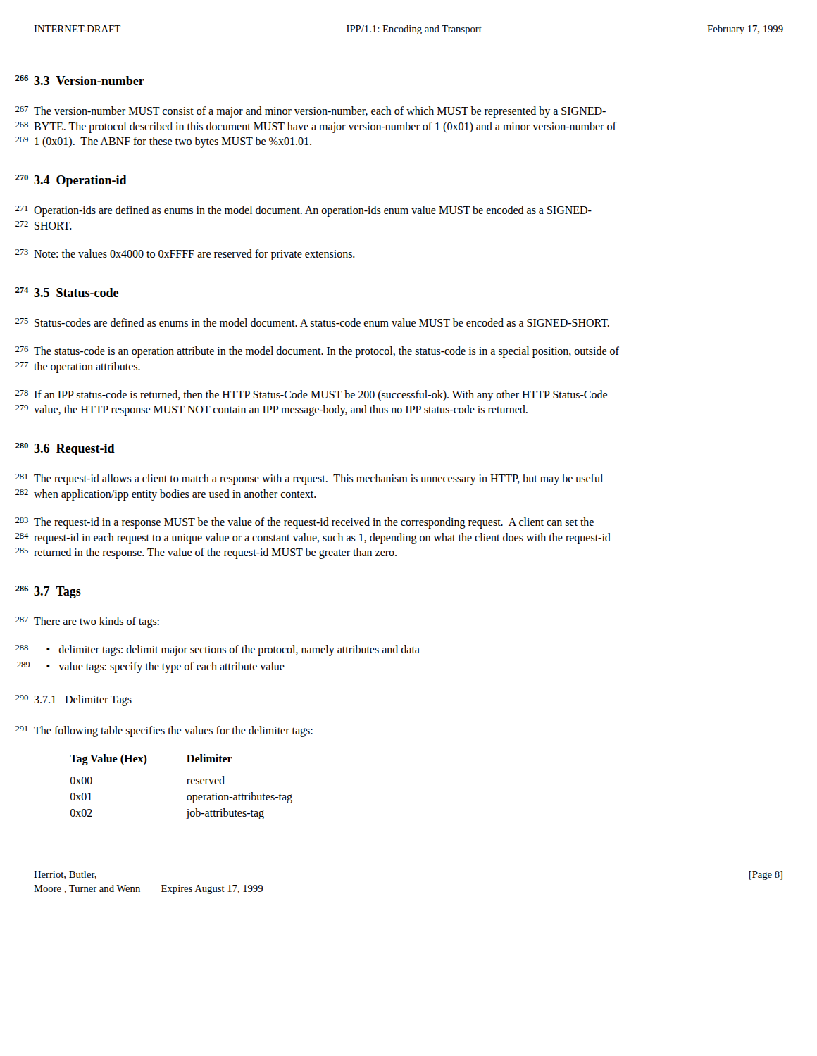INTERNET-DRAFT IPP/1.1: Encoding and Transport February 17, 1999
2663.3 Version-number
267 The version-number MUST consist of a major and minor version-number, each of which MUST be represented by a SIGNED-
268 BYTE. The protocol described in this document MUST have a major version-number of 1 (0x01) and a minor version-number of
2691 (0x01). The ABNF for these two bytes MUST be %x01.01.
2703.4 Operation-id
271 Operation-ids are defined as enums in the model document. An operation-ids enum value MUST be encoded as a SIGNED-
272 SHORT.
273 Note: the values 0x4000 to 0xFFFF are reserved for private extensions.
2743.5 Status-code
275 Status-codes are defined as enums in the model document. A status-code enum value MUST be encoded as a SIGNED-SHORT.
276 The status-code is an operation attribute in the model document. In the protocol, the status-code is in a special position, outside of
277the operation attributes.
278 If an IPP status-code is returned, then the HTTP Status-Code MUST be 200 (successful-ok). With any other HTTP Status-Code
279value, the HTTP response MUST NOT contain an IPP message-body, and thus no IPP status-code is returned.
2803.6 Request-id
281 The request-id allows a client to match a response with a request. This mechanism is unnecessary in HTTP, but may be useful
282when application/ipp entity bodies are used in another context.
283 The request-id in a response MUST be the value of the request-id received in the corresponding request. A client can set the
284request-id in each request to a unique value or a constant value, such as 1, depending on what the client does with the request-id
285returned in the response. The value of the request-id MUST be greater than zero.
2863.7 Tags
287 There are two kinds of tags:
288
delimiter tags: delimit major sections of the protocol, namely attributes and data
289value tags: specify the type of each attribute value
2903.7.1 Delimiter Tags
291 The following table specifies the values for the delimiter tags:
| Tag Value (Hex) | Delimiter |
| --- | --- |
| 0x00 | reserved |
| 0x01 | operation-attributes-tag |
| 0x02 | job-attributes-tag |
Herriot, Butler,
Moore , Turner and Wenn Expires August 17, 1999
[Page 8]